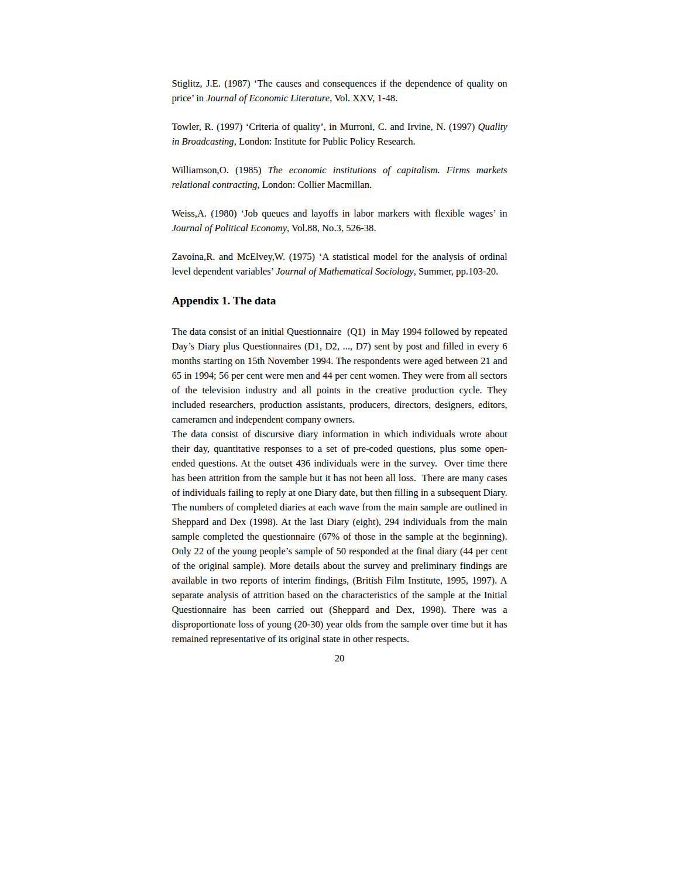Stiglitz, J.E. (1987) ‘The causes and consequences if the dependence of quality on price’ in Journal of Economic Literature, Vol. XXV, 1-48.
Towler, R. (1997) ‘Criteria of quality’, in Murroni, C. and Irvine, N. (1997) Quality in Broadcasting, London: Institute for Public Policy Research.
Williamson,O. (1985) The economic institutions of capitalism. Firms markets relational contracting, London: Collier Macmillan.
Weiss,A. (1980) ‘Job queues and layoffs in labor markers with flexible wages’ in Journal of Political Economy, Vol.88, No.3, 526-38.
Zavoina,R. and McElvey,W. (1975) ‘A statistical model for the analysis of ordinal level dependent variables’ Journal of Mathematical Sociology, Summer, pp.103-20.
Appendix 1. The data
The data consist of an initial Questionnaire (Q1) in May 1994 followed by repeated Day’s Diary plus Questionnaires (D1, D2, ..., D7) sent by post and filled in every 6 months starting on 15th November 1994. The respondents were aged between 21 and 65 in 1994; 56 per cent were men and 44 per cent women. They were from all sectors of the television industry and all points in the creative production cycle. They included researchers, production assistants, producers, directors, designers, editors, cameramen and independent company owners.
The data consist of discursive diary information in which individuals wrote about their day, quantitative responses to a set of pre-coded questions, plus some open-ended questions. At the outset 436 individuals were in the survey. Over time there has been attrition from the sample but it has not been all loss. There are many cases of individuals failing to reply at one Diary date, but then filling in a subsequent Diary. The numbers of completed diaries at each wave from the main sample are outlined in Sheppard and Dex (1998). At the last Diary (eight), 294 individuals from the main sample completed the questionnaire (67% of those in the sample at the beginning). Only 22 of the young people’s sample of 50 responded at the final diary (44 per cent of the original sample). More details about the survey and preliminary findings are available in two reports of interim findings, (British Film Institute, 1995, 1997). A separate analysis of attrition based on the characteristics of the sample at the Initial Questionnaire has been carried out (Sheppard and Dex, 1998). There was a disproportionate loss of young (20-30) year olds from the sample over time but it has remained representative of its original state in other respects.
20